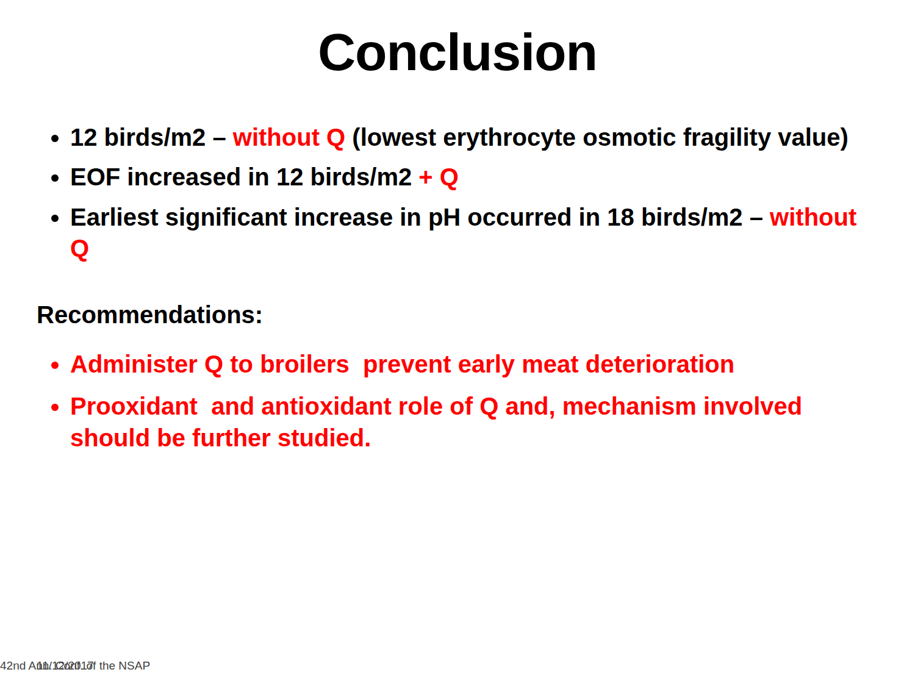Conclusion
12 birds/m2 – without Q (lowest erythrocyte osmotic fragility value)
EOF increased in 12 birds/m2 + Q
Earliest significant increase in pH occurred in 18 birds/m2 – without Q
Recommendations:
Administer Q to broilers prevent early meat deterioration
Prooxidant and antioxidant role of Q and, mechanism involved should be further studied.
11/12/2017 42nd Ann. Conf. of the NSAP